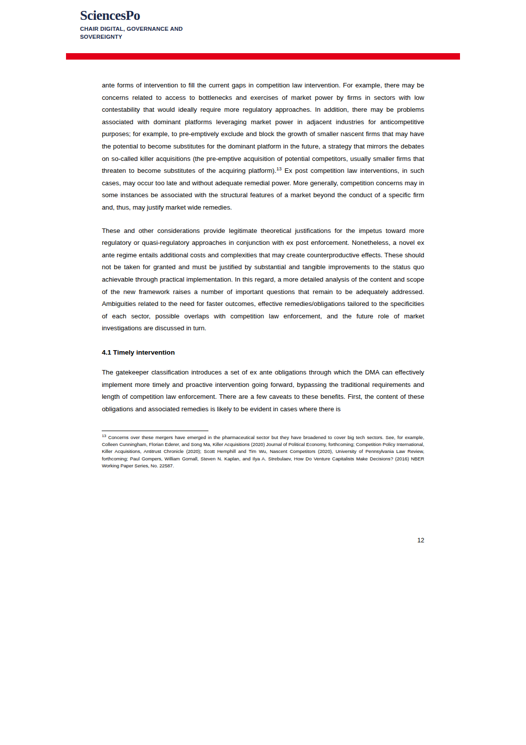SciencesPo
CHAIR DIGITAL, GOVERNANCE AND
SOVEREIGNTY
ante forms of intervention to fill the current gaps in competition law intervention. For example, there may be concerns related to access to bottlenecks and exercises of market power by firms in sectors with low contestability that would ideally require more regulatory approaches. In addition, there may be problems associated with dominant platforms leveraging market power in adjacent industries for anticompetitive purposes; for example, to pre-emptively exclude and block the growth of smaller nascent firms that may have the potential to become substitutes for the dominant platform in the future, a strategy that mirrors the debates on so-called killer acquisitions (the pre-emptive acquisition of potential competitors, usually smaller firms that threaten to become substitutes of the acquiring platform).13 Ex post competition law interventions, in such cases, may occur too late and without adequate remedial power. More generally, competition concerns may in some instances be associated with the structural features of a market beyond the conduct of a specific firm and, thus, may justify market wide remedies.
These and other considerations provide legitimate theoretical justifications for the impetus toward more regulatory or quasi-regulatory approaches in conjunction with ex post enforcement. Nonetheless, a novel ex ante regime entails additional costs and complexities that may create counterproductive effects. These should not be taken for granted and must be justified by substantial and tangible improvements to the status quo achievable through practical implementation. In this regard, a more detailed analysis of the content and scope of the new framework raises a number of important questions that remain to be adequately addressed. Ambiguities related to the need for faster outcomes, effective remedies/obligations tailored to the specificities of each sector, possible overlaps with competition law enforcement, and the future role of market investigations are discussed in turn.
4.1 Timely intervention
The gatekeeper classification introduces a set of ex ante obligations through which the DMA can effectively implement more timely and proactive intervention going forward, bypassing the traditional requirements and length of competition law enforcement. There are a few caveats to these benefits. First, the content of these obligations and associated remedies is likely to be evident in cases where there is
13 Concerns over these mergers have emerged in the pharmaceutical sector but they have broadened to cover big tech sectors. See, for example, Colleen Cunningham, Florian Ederer, and Song Ma, Killer Acquisitions (2020) Journal of Political Economy, forthcoming; Competition Policy International, Killer Acquisitions, Antitrust Chronicle (2020); Scott Hemphill and Tim Wu, Nascent Competitors (2020), University of Pennsylvania Law Review, forthcoming; Paul Gompers, William Gornall, Steven N. Kaplan, and Ilya A. Strebulaev, How Do Venture Capitalists Make Decisions? (2016) NBER Working Paper Series, No. 22587.
12